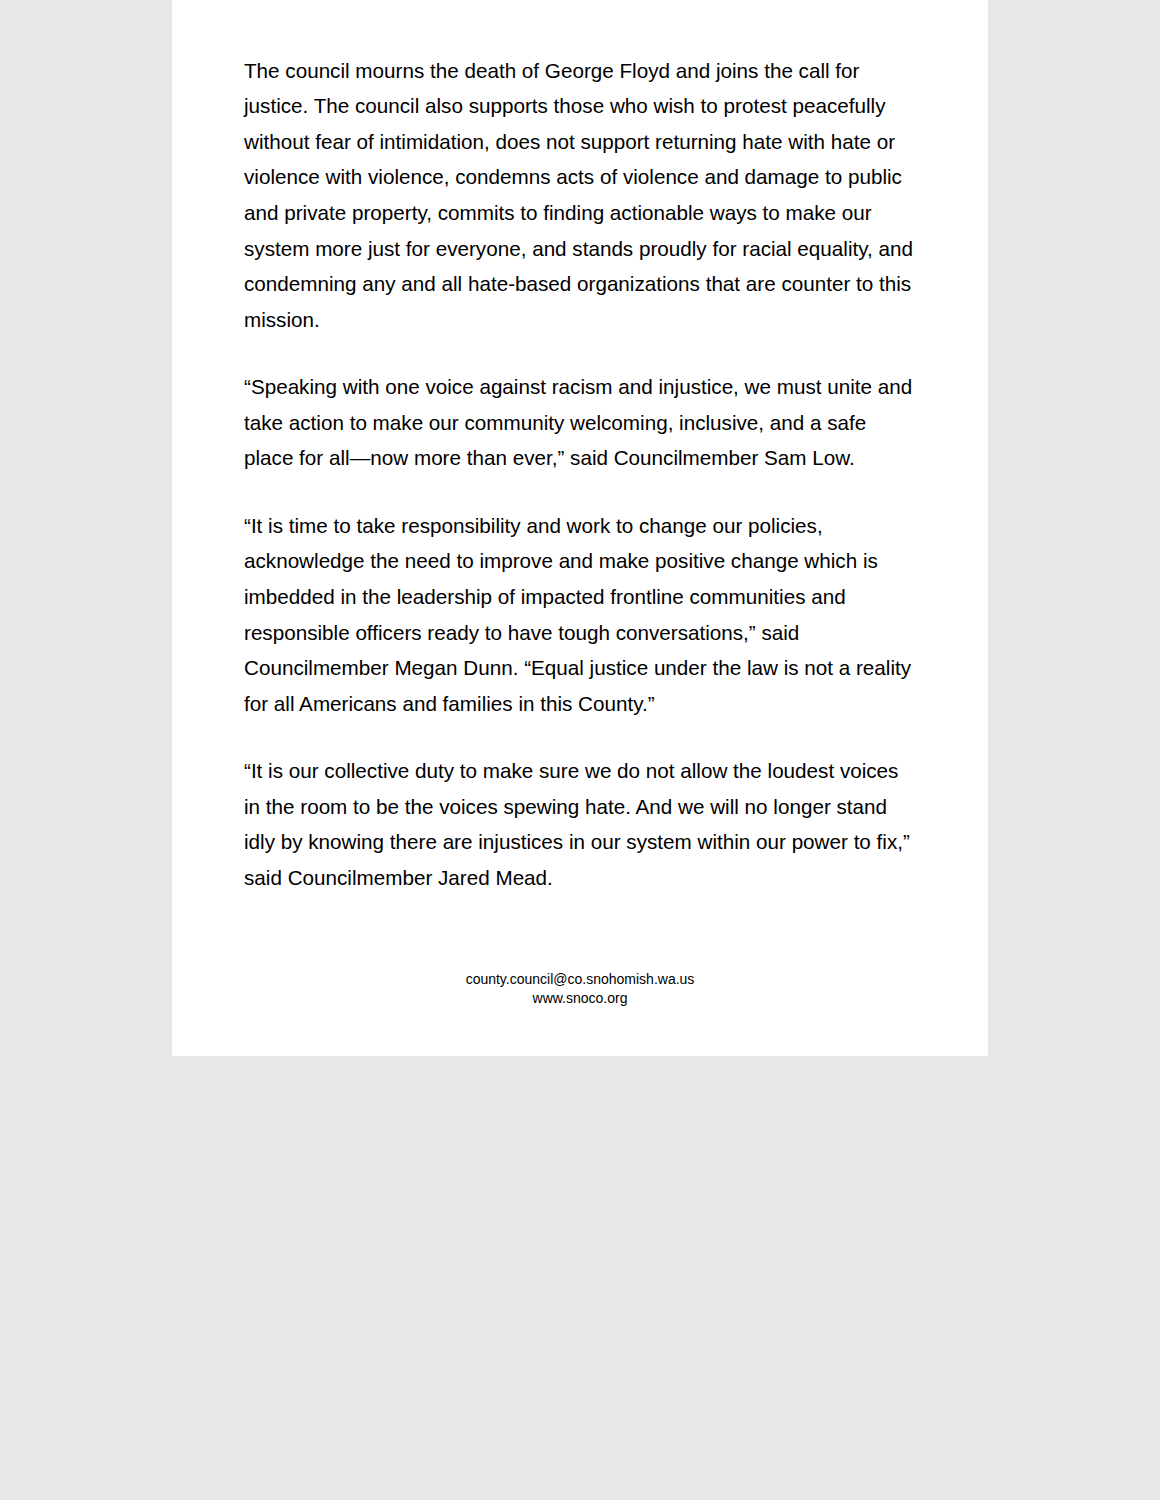The council mourns the death of George Floyd and joins the call for justice. The council also supports those who wish to protest peacefully without fear of intimidation, does not support returning hate with hate or violence with violence, condemns acts of violence and damage to public and private property, commits to finding actionable ways to make our system more just for everyone, and stands proudly for racial equality, and condemning any and all hate-based organizations that are counter to this mission.
“Speaking with one voice against racism and injustice, we must unite and take action to make our community welcoming, inclusive, and a safe place for all—now more than ever,” said Councilmember Sam Low.
“It is time to take responsibility and work to change our policies, acknowledge the need to improve and make positive change which is imbedded in the leadership of impacted frontline communities and responsible officers ready to have tough conversations,” said Councilmember Megan Dunn. “Equal justice under the law is not a reality for all Americans and families in this County.”
“It is our collective duty to make sure we do not allow the loudest voices in the room to be the voices spewing hate. And we will no longer stand idly by knowing there are injustices in our system within our power to fix,” said Councilmember Jared Mead.
county.council@co.snohomish.wa.us
www.snoco.org